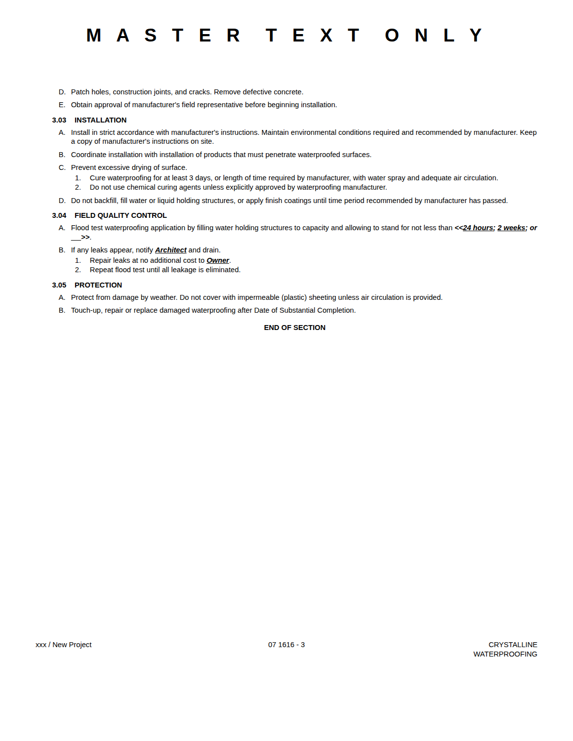M A S T E R T E X T O N L Y
D. Patch holes, construction joints, and cracks. Remove defective concrete.
E. Obtain approval of manufacturer's field representative before beginning installation.
3.03 INSTALLATION
A. Install in strict accordance with manufacturer's instructions. Maintain environmental conditions required and recommended by manufacturer. Keep a copy of manufacturer's instructions on site.
B. Coordinate installation with installation of products that must penetrate waterproofed surfaces.
C. Prevent excessive drying of surface.
1. Cure waterproofing for at least 3 days, or length of time required by manufacturer, with water spray and adequate air circulation.
2. Do not use chemical curing agents unless explicitly approved by waterproofing manufacturer.
D. Do not backfill, fill water or liquid holding structures, or apply finish coatings until time period recommended by manufacturer has passed.
3.04 FIELD QUALITY CONTROL
A. Flood test waterproofing application by filling water holding structures to capacity and allowing to stand for not less than <<24 hours; 2 weeks; or >>.
B. If any leaks appear, notify Architect and drain.
1. Repair leaks at no additional cost to Owner.
2. Repeat flood test until all leakage is eliminated.
3.05 PROTECTION
A. Protect from damage by weather. Do not cover with impermeable (plastic) sheeting unless air circulation is provided.
B. Touch-up, repair or replace damaged waterproofing after Date of Substantial Completion.
END OF SECTION
| xxx / New Project | 07 1616 - 3 | CRYSTALLINE WATERPROOFING |